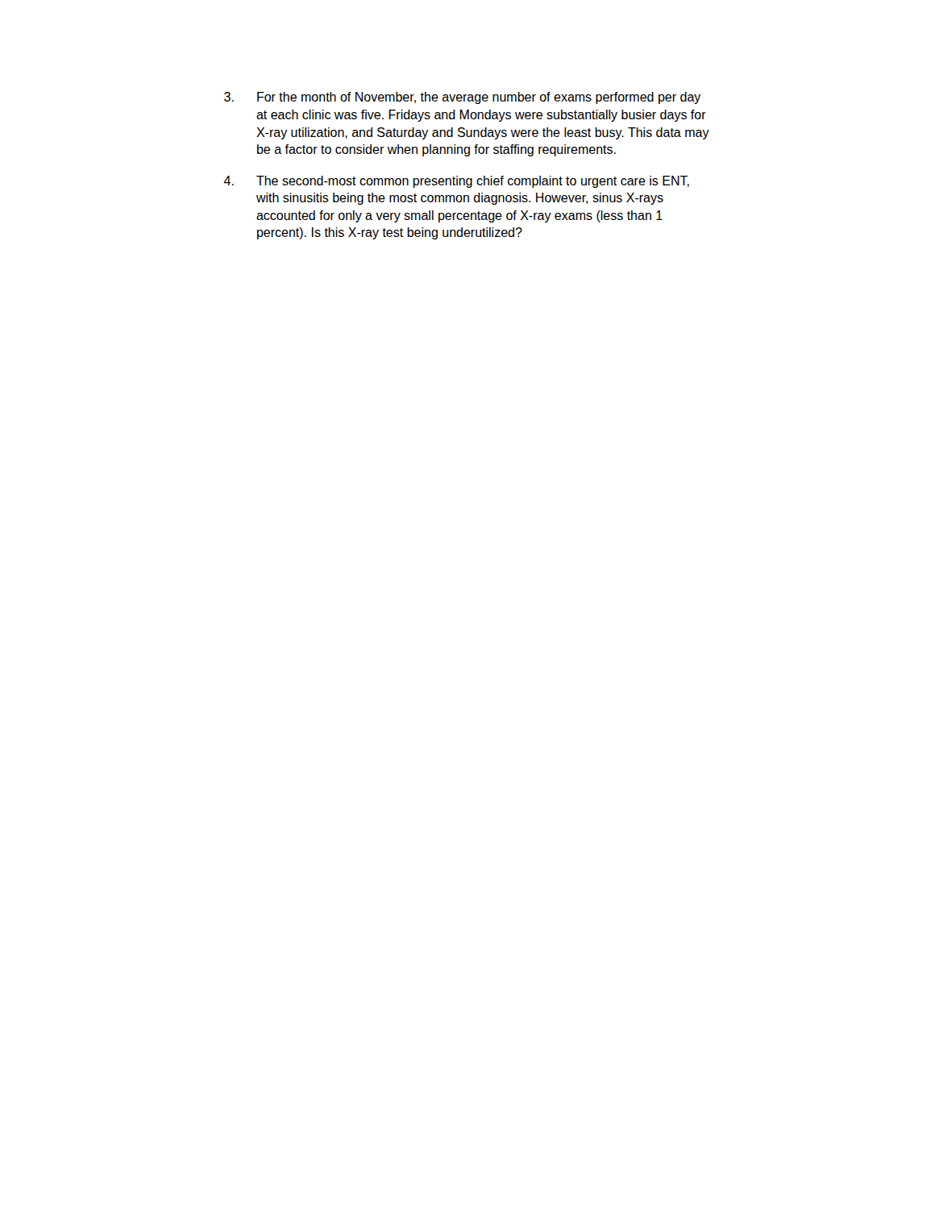3.
For the month of November, the average number of exams performed per day at each clinic was five. Fridays and Mondays were substantially busier days for X-ray utilization, and Saturday and Sundays were the least busy. This data may be a factor to consider when planning for staffing requirements.
4.
The second-most common presenting chief complaint to urgent care is ENT, with sinusitis being the most common diagnosis. However, sinus X-rays accounted for only a very small percentage of X-ray exams (less than 1 percent). Is this X-ray test being underutilized?